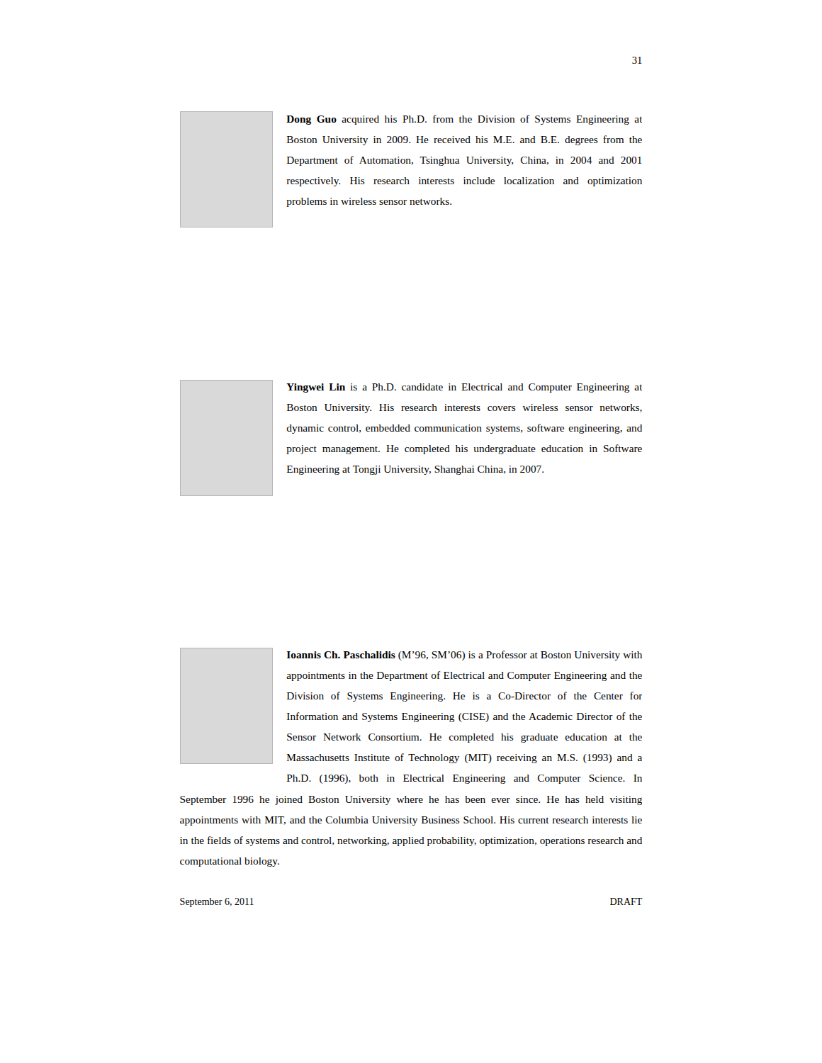31
Dong Guo acquired his Ph.D. from the Division of Systems Engineering at Boston University in 2009. He received his M.E. and B.E. degrees from the Department of Automation, Tsinghua University, China, in 2004 and 2001 respectively. His research interests include localization and optimization problems in wireless sensor networks.
Yingwei Lin is a Ph.D. candidate in Electrical and Computer Engineering at Boston University. His research interests covers wireless sensor networks, dynamic control, embedded communication systems, software engineering, and project management. He completed his undergraduate education in Software Engineering at Tongji University, Shanghai China, in 2007.
Ioannis Ch. Paschalidis (M’96, SM’06) is a Professor at Boston University with appointments in the Department of Electrical and Computer Engineering and the Division of Systems Engineering. He is a Co-Director of the Center for Information and Systems Engineering (CISE) and the Academic Director of the Sensor Network Consortium. He completed his graduate education at the Massachusetts Institute of Technology (MIT) receiving an M.S. (1993) and a Ph.D. (1996), both in Electrical Engineering and Computer Science. In September 1996 he joined Boston University where he has been ever since. He has held visiting appointments with MIT, and the Columbia University Business School. His current research interests lie in the fields of systems and control, networking, applied probability, optimization, operations research and computational biology.
September 6, 2011 DRAFT